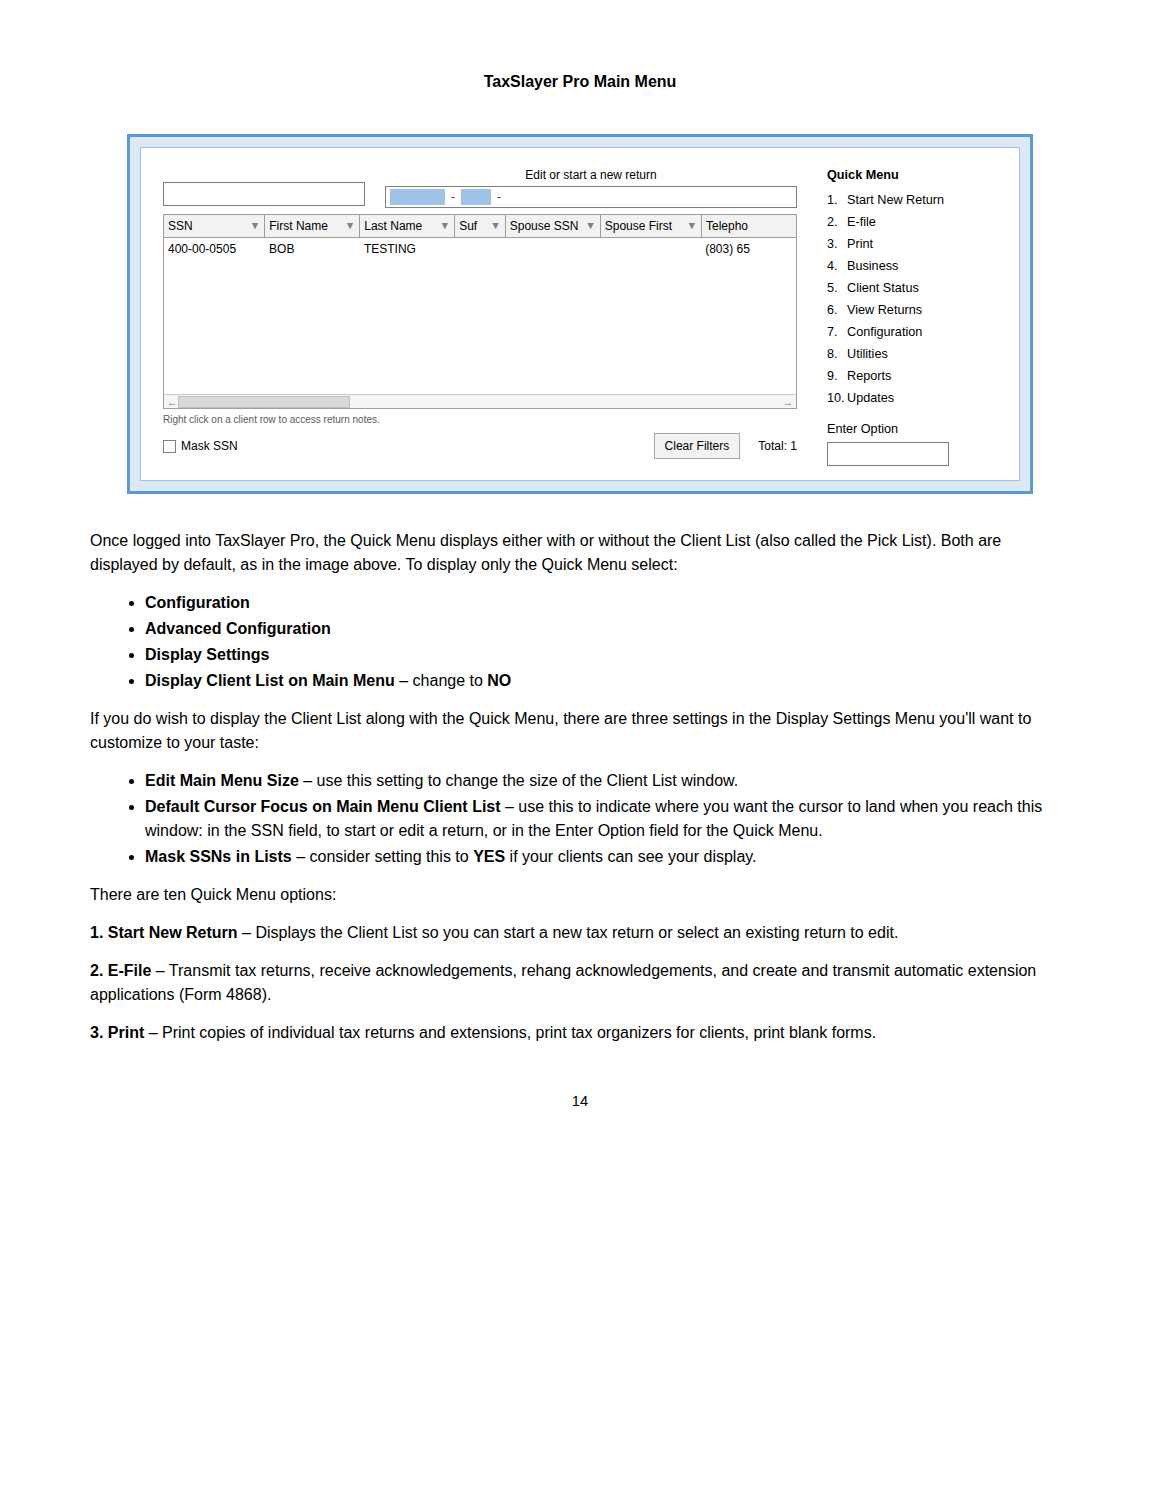TaxSlayer Pro Main Menu
Edit or start a new return
- -
| SSN ▼ | First Name ▼ | Last Name ▼ | Suf ▼ | Spouse SSN ▼ | Spouse First ▼ | Telepho |
| --- | --- | --- | --- | --- | --- | --- |
| 400-00-0505 | BOB | TESTING | | | | (803) 65 |
←
→
Right click on a client row to access return notes.
Mask SSN
Clear Filters Total: 1
Quick Menu
1. Start New Return
2. E-file
3. Print
4. Business
5. Client Status
6. View Returns
7. Configuration
8. Utilities
9. Reports
10. Updates
Enter Option
Once logged into TaxSlayer Pro, the Quick Menu displays either with or without the Client List (also called the Pick List). Both are displayed by default, as in the image above. To display only the Quick Menu select:
Configuration
Advanced Configuration
Display Settings
Display Client List on Main Menu – change to NO
If you do wish to display the Client List along with the Quick Menu, there are three settings in the Display Settings Menu you'll want to customize to your taste:
Edit Main Menu Size – use this setting to change the size of the Client List window.
Default Cursor Focus on Main Menu Client List – use this to indicate where you want the cursor to land when you reach this window: in the SSN field, to start or edit a return, or in the Enter Option field for the Quick Menu.
Mask SSNs in Lists – consider setting this to YES if your clients can see your display.
There are ten Quick Menu options:
1. Start New Return – Displays the Client List so you can start a new tax return or select an existing return to edit.
2. E-File – Transmit tax returns, receive acknowledgements, rehang acknowledgements, and create and transmit automatic extension applications (Form 4868).
3. Print – Print copies of individual tax returns and extensions, print tax organizers for clients, print blank forms.
14